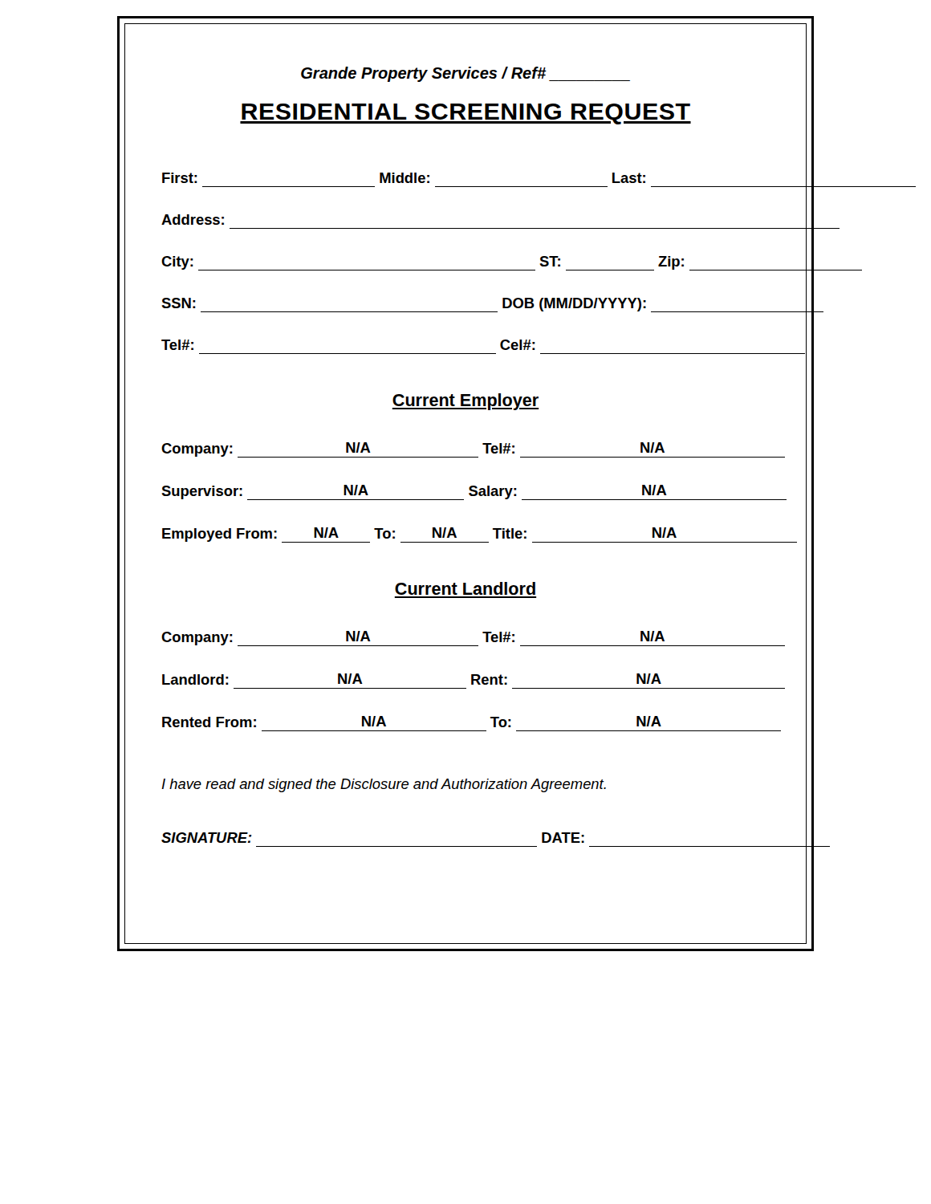Grande Property Services / Ref# _________
RESIDENTIAL SCREENING REQUEST
First: Middle: Last:
Address:
City: ST: Zip:
SSN: DOB (MM/DD/YYYY):
Tel#: Cel#:
Current Employer
Company: N/A Tel#: N/A
Supervisor: N/A Salary: N/A
Employed From: N/A To: N/A Title: N/A
Current Landlord
Company: N/A Tel#: N/A
Landlord: N/A Rent: N/A
Rented From: N/A To: N/A
I have read and signed the Disclosure and Authorization Agreement.
SIGNATURE: DATE: